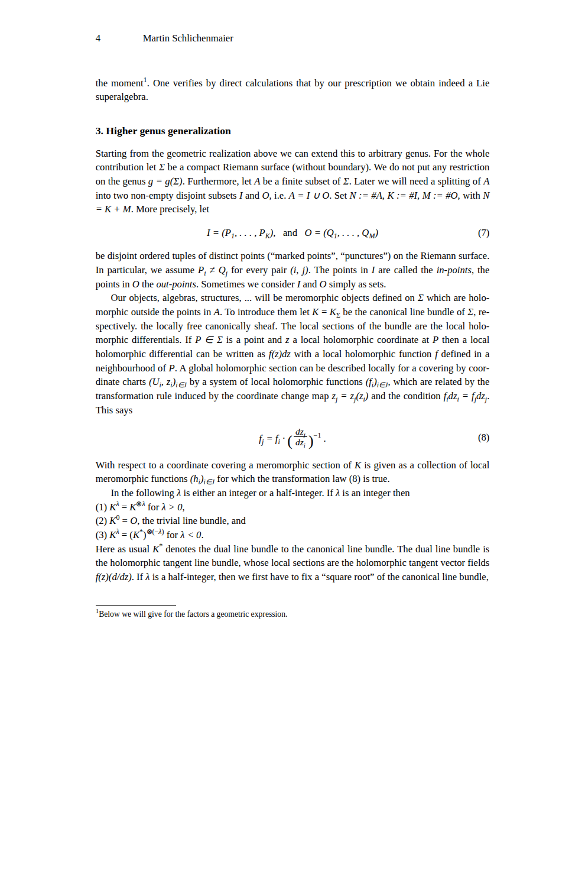4 Martin Schlichenmaier
the moment1. One verifies by direct calculations that by our prescription we obtain indeed a Lie superalgebra.
3. Higher genus generalization
Starting from the geometric realization above we can extend this to arbitrary genus. For the whole contribution let Σ be a compact Riemann surface (without boundary). We do not put any restriction on the genus g = g(Σ). Furthermore, let A be a finite subset of Σ. Later we will need a splitting of A into two non-empty disjoint subsets I and O, i.e. A = I ∪ O. Set N := #A, K := #I, M := #O, with N = K + M. More precisely, let
I = (P1, . . . , PK), and O = (Q1, . . . , QM) (7)
be disjoint ordered tuples of distinct points (“marked points”, “punctures”) on the Riemann surface. In particular, we assume Pi ≠ Qj for every pair (i, j). The points in I are called the in-points, the points in O the out-points. Sometimes we consider I and O simply as sets.
Our objects, algebras, structures, ... will be meromorphic objects defined on Σ which are holomorphic outside the points in A. To introduce them let K = KΣ be the canonical line bundle of Σ, respectively. the locally free canonically sheaf. The local sections of the bundle are the local holomorphic differentials. If P ∈ Σ is a point and z a local holomorphic coordinate at P then a local holomorphic differential can be written as f(z)dz with a local holomorphic function f defined in a neighbourhood of P. A global holomorphic section can be described locally for a covering by coordinate charts (Ui, zi)i∈J by a system of local holomorphic functions (fi)i∈J, which are related by the transformation rule induced by the coordinate change map zj = zj(zi) and the condition fidzi = fjdzj. This says
fj = fi · (dzj dzi)−1 . (8)
With respect to a coordinate covering a meromorphic section of K is given as a collection of local meromorphic functions (hi)i∈J for which the transformation law (8) is true.
In the following λ is either an integer or a half-integer. If λ is an integer then
(1) Kλ = K⊗λ for λ > 0,
(2) K0 = O, the trivial line bundle, and
(3) Kλ = (K*)⊗(−λ) for λ < 0.
Here as usual K* denotes the dual line bundle to the canonical line bundle. The dual line bundle is the holomorphic tangent line bundle, whose local sections are the holomorphic tangent vector fields f(z)(d/dz). If λ is a half-integer, then we first have to fix a “square root” of the canonical line bundle,
1Below we will give for the factors a geometric expression.